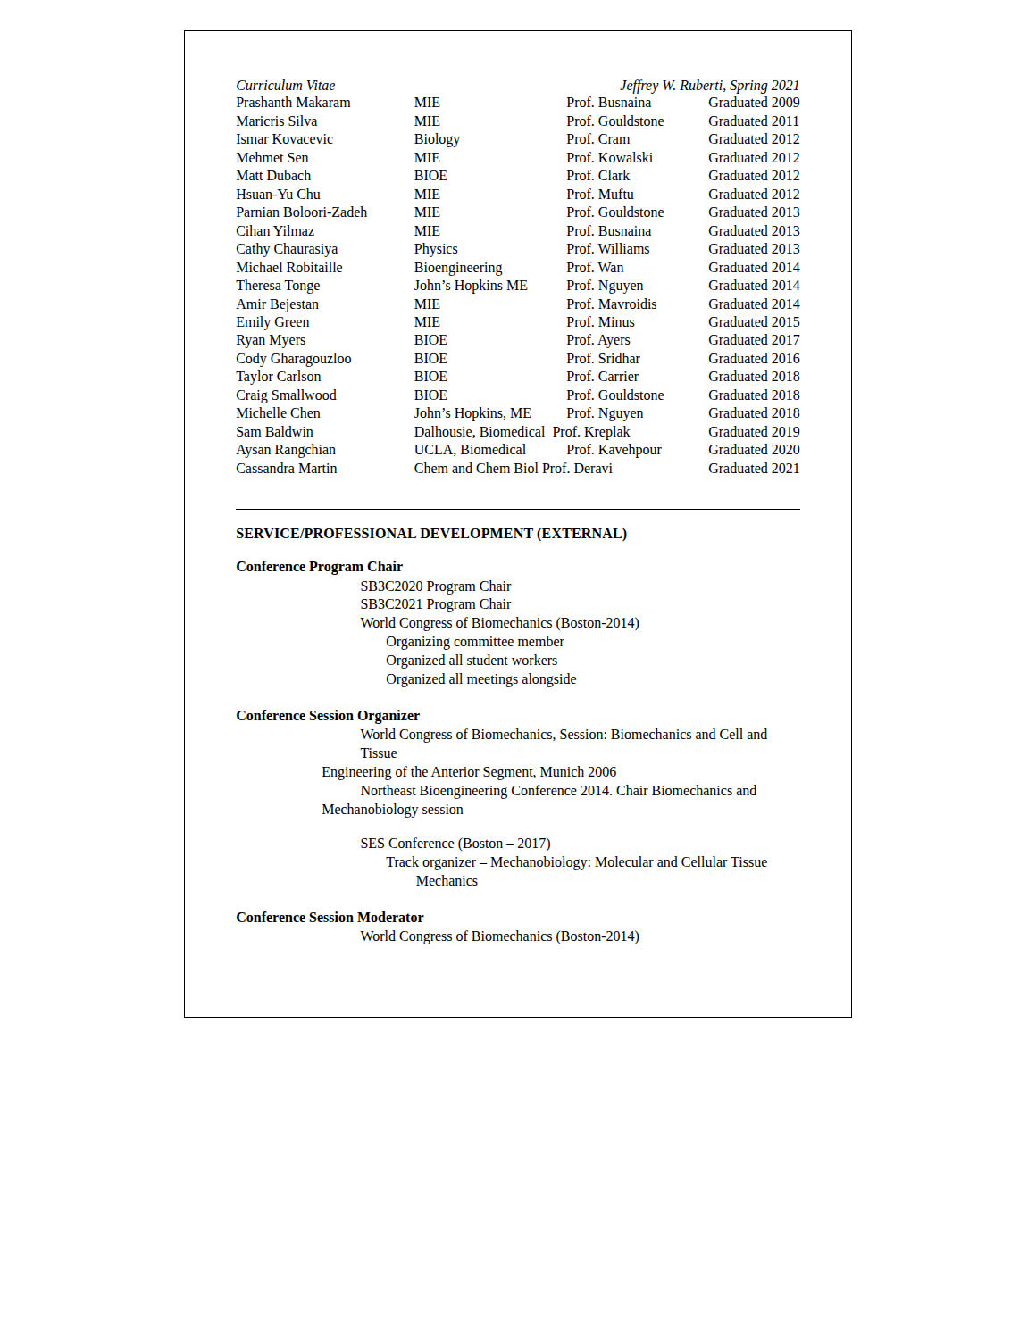Curriculum Vitae
Jeffrey W. Ruberti, Spring 2021
| Prashanth Makaram | MIE | Prof. Busnaina | Graduated 2009 |
| Maricris Silva | MIE | Prof. Gouldstone | Graduated 2011 |
| Ismar Kovacevic | Biology | Prof. Cram | Graduated 2012 |
| Mehmet Sen | MIE | Prof. Kowalski | Graduated 2012 |
| Matt Dubach | BIOE | Prof. Clark | Graduated 2012 |
| Hsuan-Yu Chu | MIE | Prof. Muftu | Graduated 2012 |
| Parnian Boloori-Zadeh | MIE | Prof. Gouldstone | Graduated 2013 |
| Cihan Yilmaz | MIE | Prof. Busnaina | Graduated 2013 |
| Cathy Chaurasiya | Physics | Prof. Williams | Graduated 2013 |
| Michael Robitaille | Bioengineering | Prof. Wan | Graduated 2014 |
| Theresa Tonge | John’s Hopkins ME | Prof. Nguyen | Graduated 2014 |
| Amir Bejestan | MIE | Prof. Mavroidis | Graduated 2014 |
| Emily Green | MIE | Prof. Minus | Graduated 2015 |
| Ryan Myers | BIOE | Prof. Ayers | Graduated 2017 |
| Cody Gharagouzloo | BIOE | Prof. Sridhar | Graduated 2016 |
| Taylor Carlson | BIOE | Prof. Carrier | Graduated 2018 |
| Craig Smallwood | BIOE | Prof. Gouldstone | Graduated 2018 |
| Michelle Chen | John’s Hopkins, ME | Prof. Nguyen | Graduated 2018 |
| Sam Baldwin | Dalhousie, Biomedical Prof. Kreplak | Graduated 2019 |
| Aysan Rangchian | UCLA, Biomedical | Prof. Kavehpour | Graduated 2020 |
| Cassandra Martin | Chem and Chem Biol Prof. Deravi | Graduated 2021 |
SERVICE/PROFESSIONAL DEVELOPMENT (EXTERNAL)
Conference Program Chair
SB3C2020 Program Chair
SB3C2021 Program Chair
World Congress of Biomechanics (Boston-2014)
Organizing committee member
Organized all student workers
Organized all meetings alongside
Conference Session Organizer
World Congress of Biomechanics, Session: Biomechanics and Cell and Tissue
Engineering of the Anterior Segment, Munich 2006
Northeast Bioengineering Conference 2014. Chair Biomechanics and
Mechanobiology session
SES Conference (Boston – 2017)
Track organizer – Mechanobiology: Molecular and Cellular Tissue
Mechanics
Conference Session Moderator
World Congress of Biomechanics (Boston-2014)